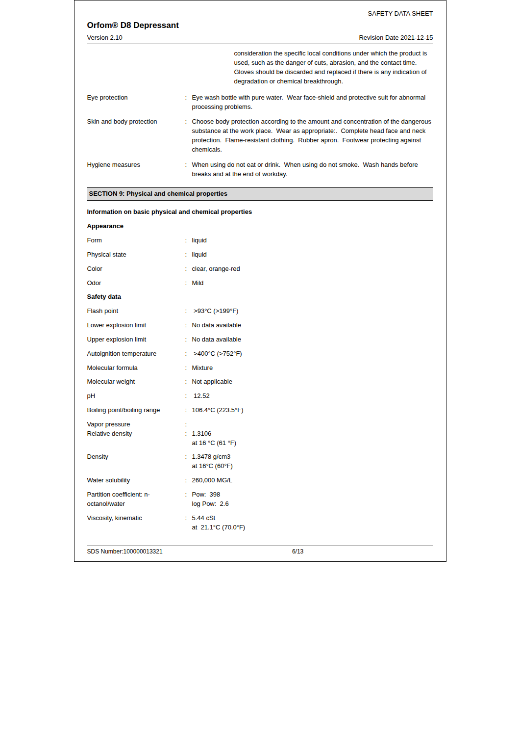SAFETY DATA SHEET
Orfom® D8 Depressant
Version 2.10 Revision Date 2021-12-15
consideration the specific local conditions under which the product is used, such as the danger of cuts, abrasion, and the contact time. Gloves should be discarded and replaced if there is any indication of degradation or chemical breakthrough.
| Eye protection | : | Eye wash bottle with pure water. Wear face-shield and protective suit for abnormal processing problems. |
| Skin and body protection | : | Choose body protection according to the amount and concentration of the dangerous substance at the work place. Wear as appropriate:. Complete head face and neck protection. Flame-resistant clothing. Rubber apron. Footwear protecting against chemicals. |
| Hygiene measures | : | When using do not eat or drink. When using do not smoke. Wash hands before breaks and at the end of workday. |
SECTION 9: Physical and chemical properties
Information on basic physical and chemical properties
Appearance
| Form | : | liquid |
| Physical state | : | liquid |
| Color | : | clear, orange-red |
| Odor | : | Mild |
Safety data
| Flash point | : | >93°C (>199°F) |
| Lower explosion limit | : | No data available |
| Upper explosion limit | : | No data available |
| Autoignition temperature | : | >400°C (>752°F) |
| Molecular formula | : | Mixture |
| Molecular weight | : | Not applicable |
| pH | : | 12.52 |
| Boiling point/boiling range | : | 106.4°C (223.5°F) |
| Vapor pressure Relative density | : : | 1.3106 at 16 °C (61 °F) |
| Density | : | 1.3478 g/cm3 at 16°C (60°F) |
| Water solubility | : | 260,000 MG/L |
| Partition coefficient: n-octanol/water | : | Pow: 398 log Pow: 2.6 |
| Viscosity, kinematic | : | 5.44 cSt at 21.1°C (70.0°F) |
SDS Number:100000013321 6/13